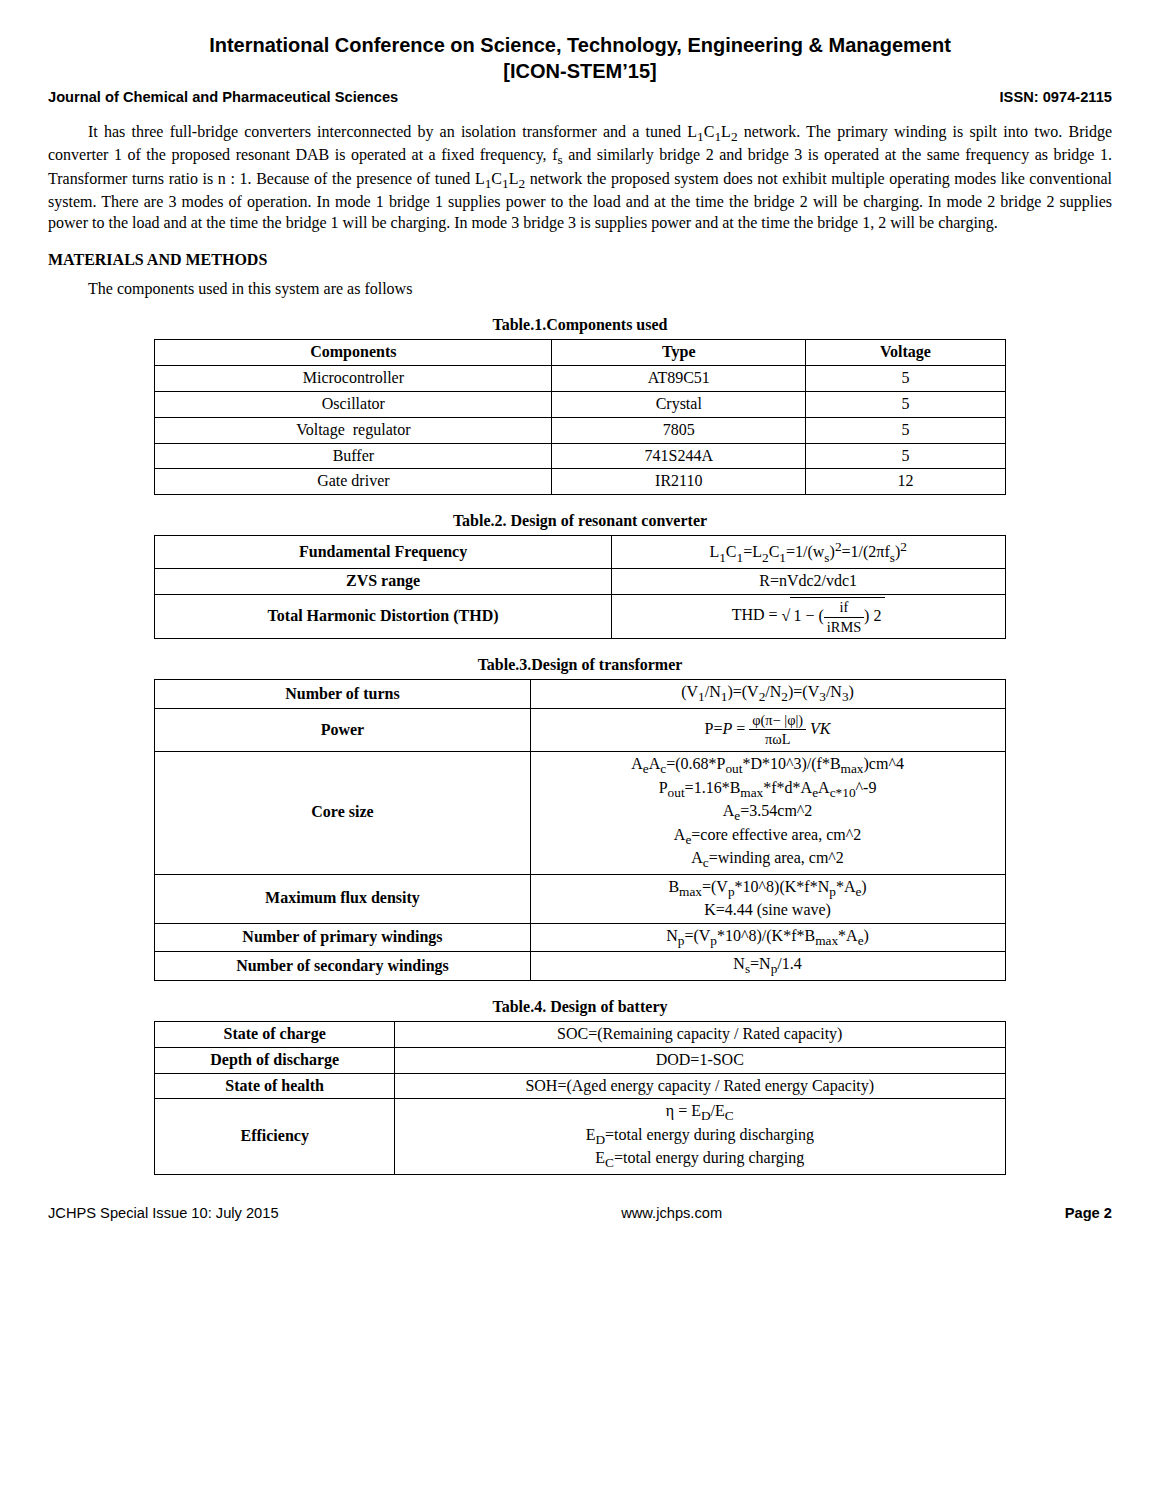International Conference on Science, Technology, Engineering & Management
[ICON-STEM’15]
Journal of Chemical and Pharmaceutical Sciences ISSN: 0974-2115
It has three full-bridge converters interconnected by an isolation transformer and a tuned L1C1L2 network. The primary winding is spilt into two. Bridge converter 1 of the proposed resonant DAB is operated at a fixed frequency, fs and similarly bridge 2 and bridge 3 is operated at the same frequency as bridge 1. Transformer turns ratio is n : 1. Because of the presence of tuned L1C1L2 network the proposed system does not exhibit multiple operating modes like conventional system. There are 3 modes of operation. In mode 1 bridge 1 supplies power to the load and at the time the bridge 2 will be charging. In mode 2 bridge 2 supplies power to the load and at the time the bridge 1 will be charging. In mode 3 bridge 3 is supplies power and at the time the bridge 1, 2 will be charging.
MATERIALS AND METHODS
The components used in this system are as follows
Table.1.Components used
| Components | Type | Voltage |
| --- | --- | --- |
| Microcontroller | AT89C51 | 5 |
| Oscillator | Crystal | 5 |
| Voltage regulator | 7805 | 5 |
| Buffer | 741S244A | 5 |
| Gate driver | IR2110 | 12 |
Table.2. Design of resonant converter
| Fundamental Frequency | L 1 C 1 =L 2 C 1 =1/(w s ) 2 =1/(2πf s ) 2 |
| ZVS range | R=nVdc2/vdc1 |
| Total Harmonic Distortion (THD) | THD = √ 1 − ( if iRMS ) 2 |
Table.3.Design of transformer
| Number of turns | (V 1 /N 1 )=(V 2 /N 2 )=(V 3 /N 3 ) |
| Power | P= P = φ(π− /φ/) πωL VK |
| Core size | A e A c =(0.68*P out *D*10^3)/(f*B max )cm^4 P out =1.16*B max *f*d*A e A c*10 ^-9 A e =3.54cm^2 A e =core effective area, cm^2 A c =winding area, cm^2 |
| Maximum flux density | B max =(V p *10^8)(K*f*N p *A e ) K=4.44 (sine wave) |
| Number of primary windings | N p =(V p *10^8)/(K*f*B max *A e ) |
| Number of secondary windings | N s =N p /1.4 |
Table.4. Design of battery
| State of charge | SOC=(Remaining capacity / Rated capacity) |
| Depth of discharge | DOD=1-SOC |
| State of health | SOH=(Aged energy capacity / Rated energy Capacity) |
| Efficiency | η = E D /E C E D =total energy during discharging E C =total energy during charging |
JCHPS Special Issue 10: July 2015 www.jchps.com Page 2